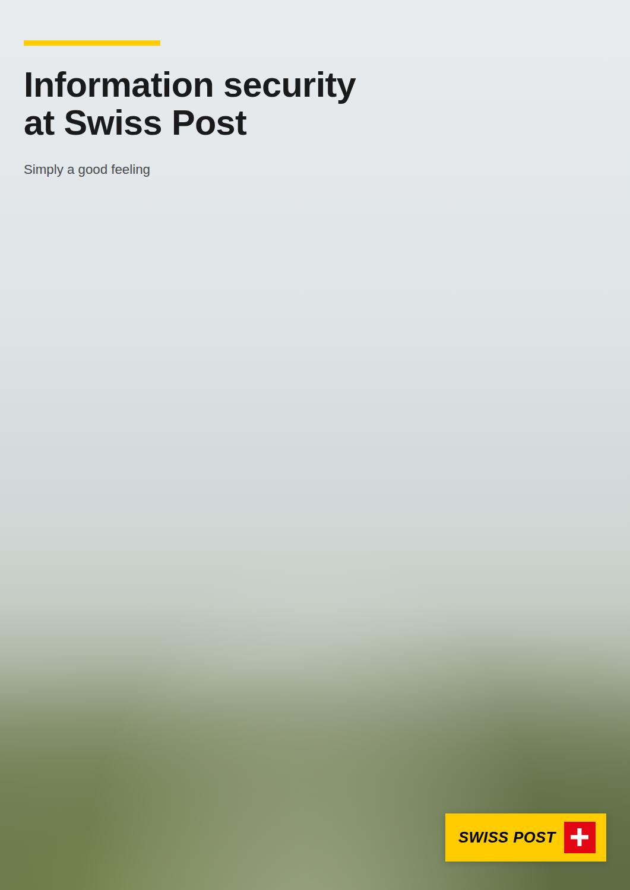Information security
at Swiss Post
Simply a good feeling
SWISS POST